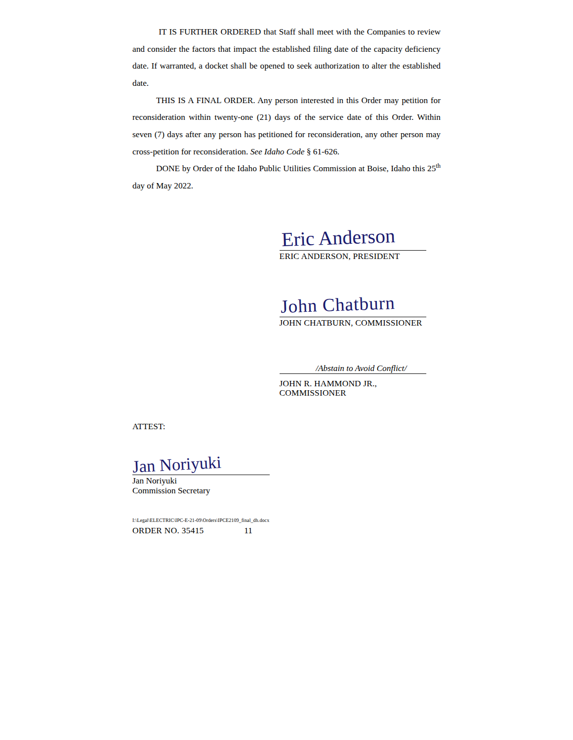IT IS FURTHER ORDERED that Staff shall meet with the Companies to review and consider the factors that impact the established filing date of the capacity deficiency date. If warranted, a docket shall be opened to seek authorization to alter the established date.
THIS IS A FINAL ORDER. Any person interested in this Order may petition for reconsideration within twenty-one (21) days of the service date of this Order. Within seven (7) days after any person has petitioned for reconsideration, any other person may cross-petition for reconsideration. See Idaho Code § 61-626.
DONE by Order of the Idaho Public Utilities Commission at Boise, Idaho this 25th day of May 2022.
Eric Anderson
ERIC ANDERSON, PRESIDENT
John Chatburn
JOHN CHATBURN, COMMISSIONER
/Abstain to Avoid Conflict/
JOHN R. HAMMOND JR., COMMISSIONER
ATTEST:
Jan Noriyuki
Jan Noriyuki
Commission Secretary
I:\Legal\ELECTRIC\IPC-E-21-09\Orders\IPCE2109_final_dh.docx
ORDER NO. 35415 11